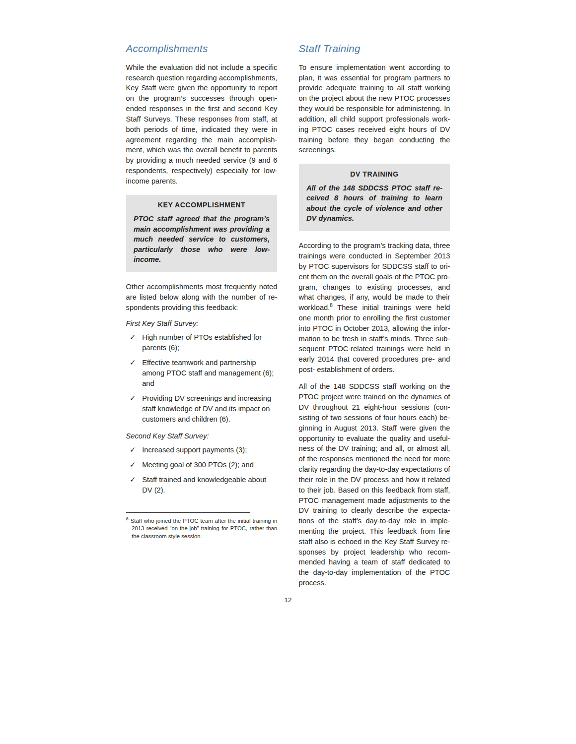Accomplishments
While the evaluation did not include a specific research question regarding accomplishments, Key Staff were given the opportunity to report on the program’s successes through open-ended responses in the first and second Key Staff Surveys. These responses from staff, at both periods of time, indicated they were in agreement regarding the main accomplishment, which was the overall benefit to parents by providing a much needed service (9 and 6 respondents, respectively) especially for low-income parents.
KEY ACCOMPLISHMENT
PTOC staff agreed that the program’s main accomplishment was providing a much needed service to customers, particularly those who were low-income.
Other accomplishments most frequently noted are listed below along with the number of respondents providing this feedback:
First Key Staff Survey:
High number of PTOs established for parents (6);
Effective teamwork and partnership among PTOC staff and management (6); and
Providing DV screenings and increasing staff knowledge of DV and its impact on customers and children (6).
Second Key Staff Survey:
Increased support payments (3);
Meeting goal of 300 PTOs (2); and
Staff trained and knowledgeable about DV (2).
8 Staff who joined the PTOC team after the initial training in 2013 received “on-the-job” training for PTOC, rather than the classroom style session.
Staff Training
To ensure implementation went according to plan, it was essential for program partners to provide adequate training to all staff working on the project about the new PTOC processes they would be responsible for administering. In addition, all child support professionals working PTOC cases received eight hours of DV training before they began conducting the screenings.
DV TRAINING
All of the 148 SDDCSS PTOC staff received 8 hours of training to learn about the cycle of violence and other DV dynamics.
According to the program’s tracking data, three trainings were conducted in September 2013 by PTOC supervisors for SDDCSS staff to orient them on the overall goals of the PTOC program, changes to existing processes, and what changes, if any, would be made to their workload.8 These initial trainings were held one month prior to enrolling the first customer into PTOC in October 2013, allowing the information to be fresh in staff’s minds. Three subsequent PTOC-related trainings were held in early 2014 that covered procedures pre- and post- establishment of orders.
All of the 148 SDDCSS staff working on the PTOC project were trained on the dynamics of DV throughout 21 eight-hour sessions (consisting of two sessions of four hours each) beginning in August 2013. Staff were given the opportunity to evaluate the quality and usefulness of the DV training; and all, or almost all, of the responses mentioned the need for more clarity regarding the day-to-day expectations of their role in the DV process and how it related to their job. Based on this feedback from staff, PTOC management made adjustments to the DV training to clearly describe the expectations of the staff’s day-to-day role in implementing the project. This feedback from line staff also is echoed in the Key Staff Survey responses by project leadership who recommended having a team of staff dedicated to the day-to-day implementation of the PTOC process.
12